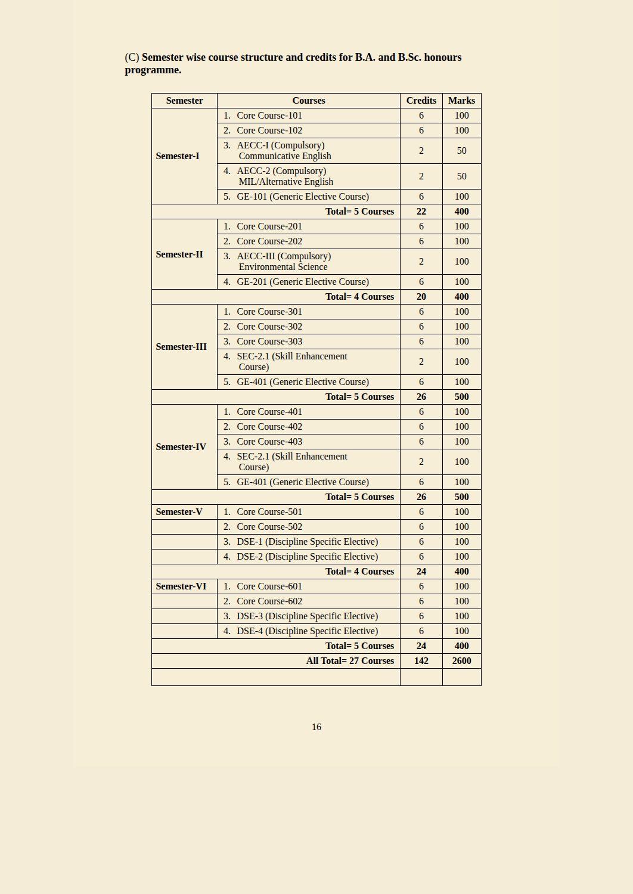(C) Semester wise course structure and credits for B.A. and B.Sc. honours programme.
| Semester | Courses | Credits | Marks |
| --- | --- | --- | --- |
| Semester-I | 1. Core Course-101 | 6 | 100 |
| 2. Core Course-102 | 6 | 100 |
| 3. AECC-I (Compulsory) Communicative English | 2 | 50 |
| 4. AECC-2 (Compulsory) MIL/Alternative English | 2 | 50 |
| 5. GE-101 (Generic Elective Course) | 6 | 100 |
| Total= 5 Courses | 22 | 400 |
| Semester-II | 1. Core Course-201 | 6 | 100 |
| 2. Core Course-202 | 6 | 100 |
| 3. AECC-III (Compulsory) Environmental Science | 2 | 100 |
| 4. GE-201 (Generic Elective Course) | 6 | 100 |
| Total= 4 Courses | 20 | 400 |
| Semester-III | 1. Core Course-301 | 6 | 100 |
| 2. Core Course-302 | 6 | 100 |
| 3. Core Course-303 | 6 | 100 |
| 4. SEC-2.1 (Skill Enhancement Course) | 2 | 100 |
| 5. GE-401 (Generic Elective Course) | 6 | 100 |
| Total= 5 Courses | 26 | 500 |
| Semester-IV | 1. Core Course-401 | 6 | 100 |
| 2. Core Course-402 | 6 | 100 |
| 3. Core Course-403 | 6 | 100 |
| 4. SEC-2.1 (Skill Enhancement Course) | 2 | 100 |
| 5. GE-401 (Generic Elective Course) | 6 | 100 |
| Total= 5 Courses | 26 | 500 |
| Semester-V | 1. Core Course-501 | 6 | 100 |
| | 2. Core Course-502 | 6 | 100 |
| | 3. DSE-1 (Discipline Specific Elective) | 6 | 100 |
| | 4. DSE-2 (Discipline Specific Elective) | 6 | 100 |
| Total= 4 Courses | 24 | 400 |
| Semester-VI | 1. Core Course-601 | 6 | 100 |
| | 2. Core Course-602 | 6 | 100 |
| | 3. DSE-3 (Discipline Specific Elective) | 6 | 100 |
| | 4. DSE-4 (Discipline Specific Elective) | 6 | 100 |
| Total= 5 Courses | 24 | 400 |
| All Total= 27 Courses | 142 | 2600 |
16